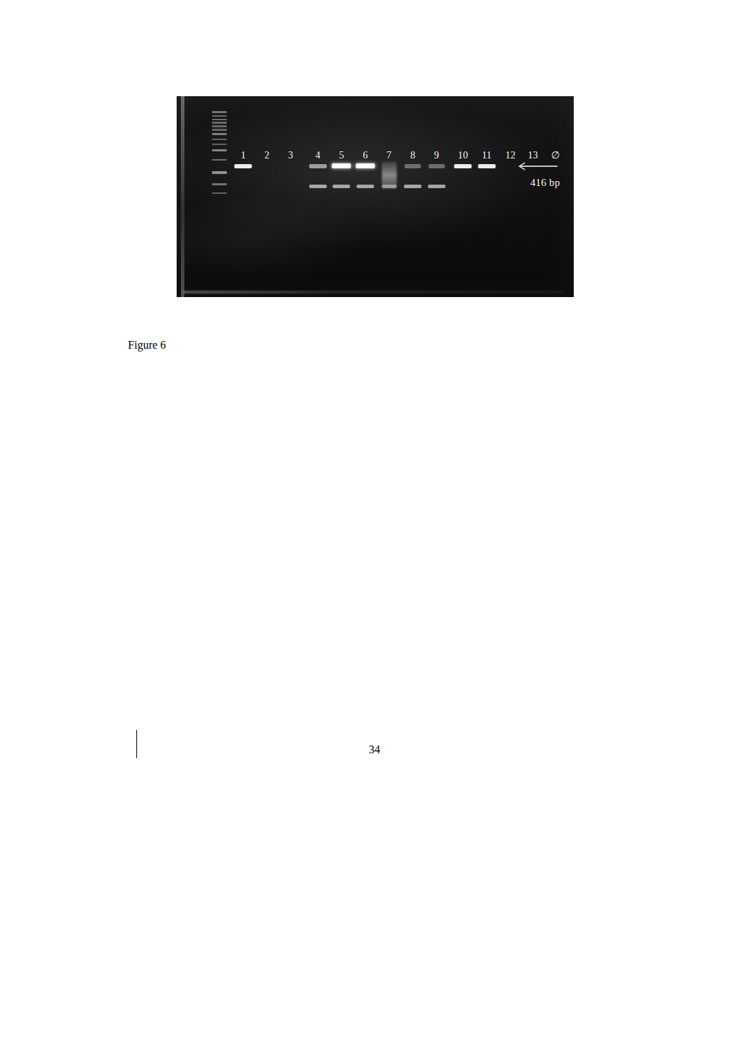1 2 3 4 5 6 7 8 9 10 11 12 13 ∅
416 bp
Figure 6
34